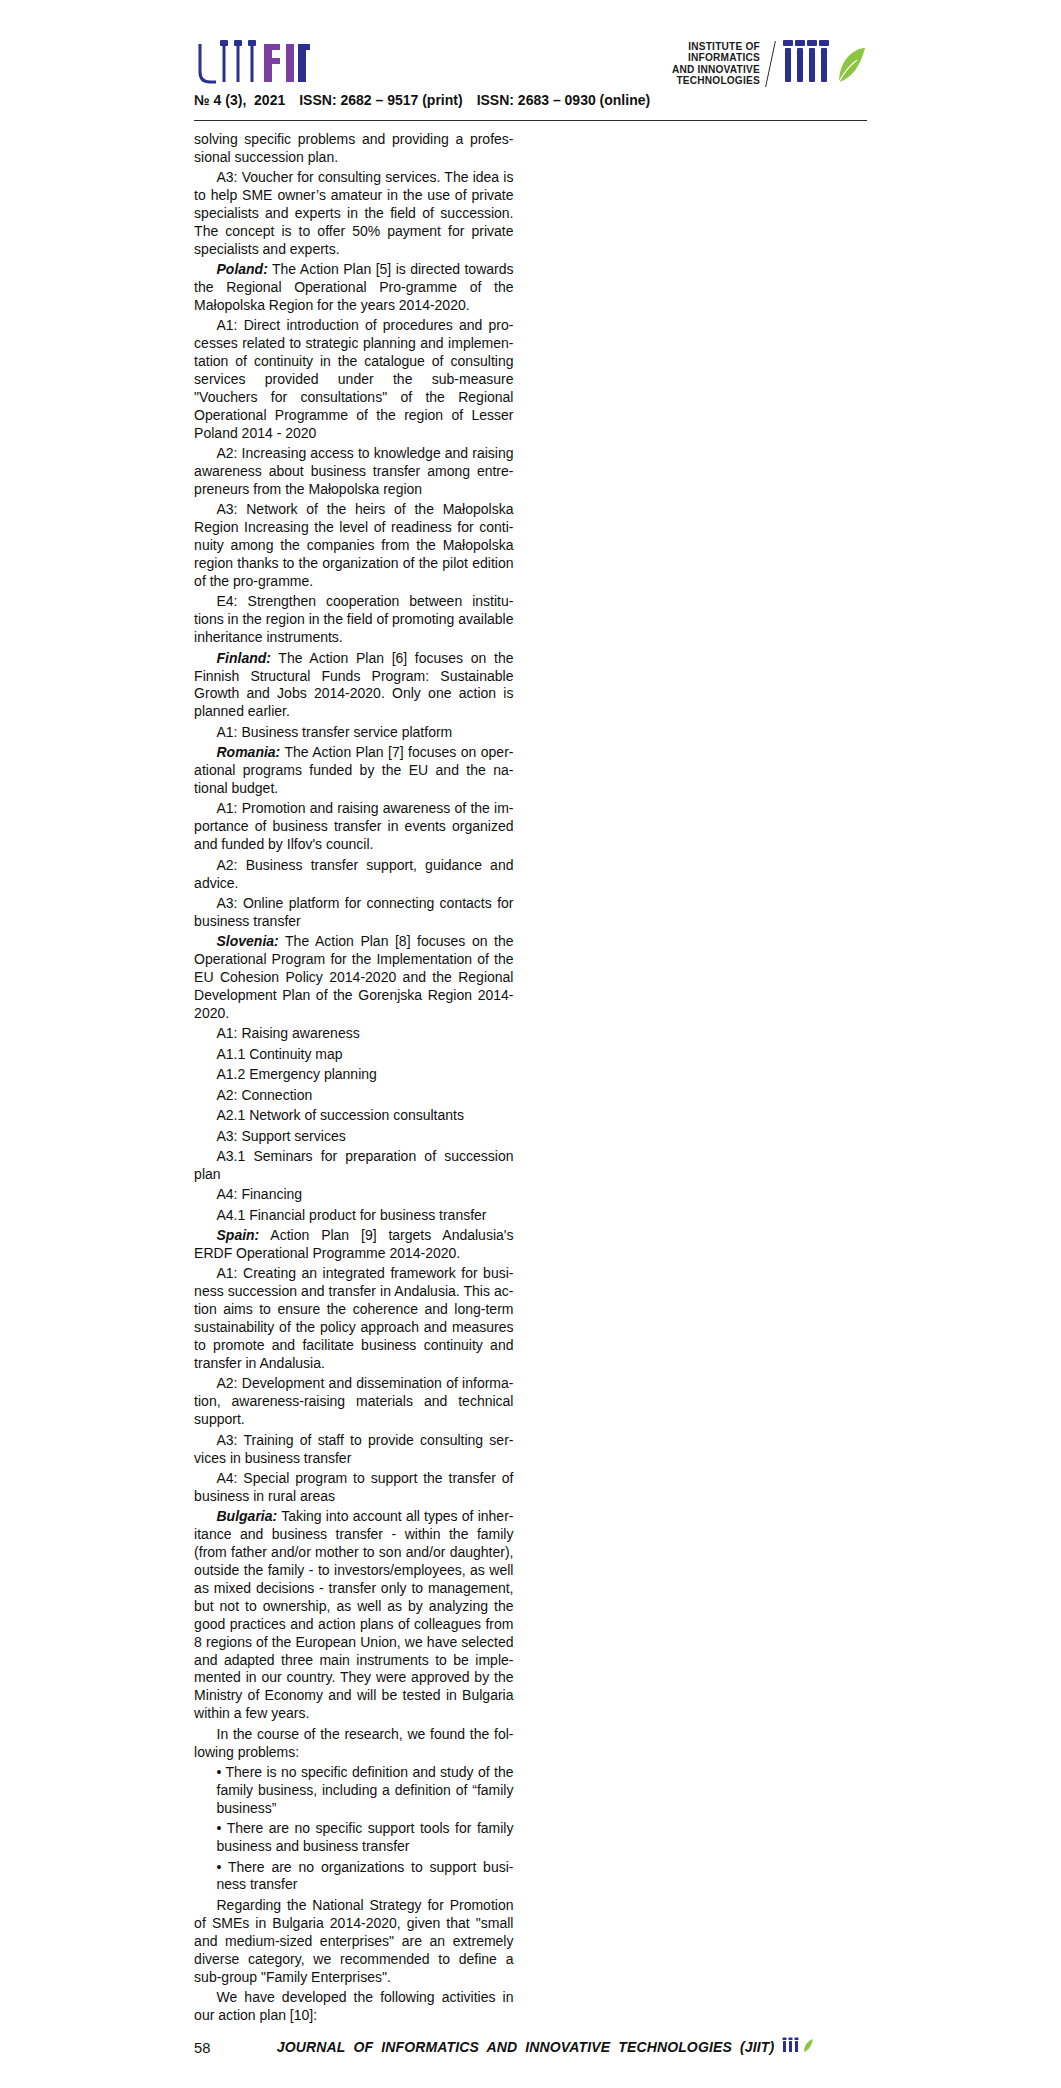№ 4 (3), 2021 ISSN: 2682 – 9517 (print) ISSN: 2683 – 0930 (online)
Institute of
Informatics
and Innovative
Technologies
solving specific problems and providing a professional succession plan.
A3: Voucher for consulting services. The idea is to help SME owner’s amateur in the use of private specialists and experts in the field of succession. The concept is to offer 50% payment for private specialists and experts.
Poland: The Action Plan [5] is directed towards the Regional Operational Pro-gramme of the Małopolska Region for the years 2014-2020.
A1: Direct introduction of procedures and processes related to strategic planning and implementation of continuity in the catalogue of consulting services provided under the sub-measure "Vouchers for consultations" of the Regional Operational Programme of the region of Lesser Poland 2014 - 2020
A2: Increasing access to knowledge and raising awareness about business transfer among entrepreneurs from the Małopolska region
A3: Network of the heirs of the Małopolska Region Increasing the level of readiness for continuity among the companies from the Małopolska region thanks to the organization of the pilot edition of the pro-gramme.
E4: Strengthen cooperation between institutions in the region in the field of promoting available inheritance instruments.
Finland: The Action Plan [6] focuses on the Finnish Structural Funds Program: Sustainable Growth and Jobs 2014-2020. Only one action is planned earlier.
A1: Business transfer service platform
Romania: The Action Plan [7] focuses on operational programs funded by the EU and the national budget.
A1: Promotion and raising awareness of the importance of business transfer in events organized and funded by Ilfov's council.
A2: Business transfer support, guidance and advice.
A3: Online platform for connecting contacts for business transfer
Slovenia: The Action Plan [8] focuses on the Operational Program for the Implementation of the EU Cohesion Policy 2014-2020 and the Regional Development Plan of the Gorenjska Region 2014-2020.
A1: Raising awareness
A1.1 Continuity map
A1.2 Emergency planning
A2: Connection
A2.1 Network of succession consultants
A3: Support services
A3.1 Seminars for preparation of succession plan
A4: Financing
A4.1 Financial product for business transfer
Spain: Action Plan [9] targets Andalusia's ERDF Operational Programme 2014-2020.
A1: Creating an integrated framework for business succession and transfer in Andalusia. This action aims to ensure the coherence and long-term sustainability of the policy approach and measures to promote and facilitate business continuity and transfer in Andalusia.
A2: Development and dissemination of information, awareness-raising materials and technical support.
A3: Training of staff to provide consulting services in business transfer
A4: Special program to support the transfer of business in rural areas
Bulgaria: Taking into account all types of inheritance and business transfer - within the family (from father and/or mother to son and/or daughter), outside the family - to investors/employees, as well as mixed decisions - transfer only to management, but not to ownership, as well as by analyzing the good practices and action plans of colleagues from 8 regions of the European Union, we have selected and adapted three main instruments to be implemented in our country. They were approved by the Ministry of Economy and will be tested in Bulgaria within a few years.
In the course of the research, we found the following problems:
There is no specific definition and study of the family business, including a definition of “family business”
There are no specific support tools for family business and business transfer
There are no organizations to support business transfer
Regarding the National Strategy for Promotion of SMEs in Bulgaria 2014-2020, given that "small and medium-sized enterprises" are an extremely diverse category, we recommended to define a sub-group "Family Enterprises".
We have developed the following activities in our action plan [10]:
58
JOURNAL OF INFORMATICS AND INNOVATIVE TECHNOLOGIES (JIIT)